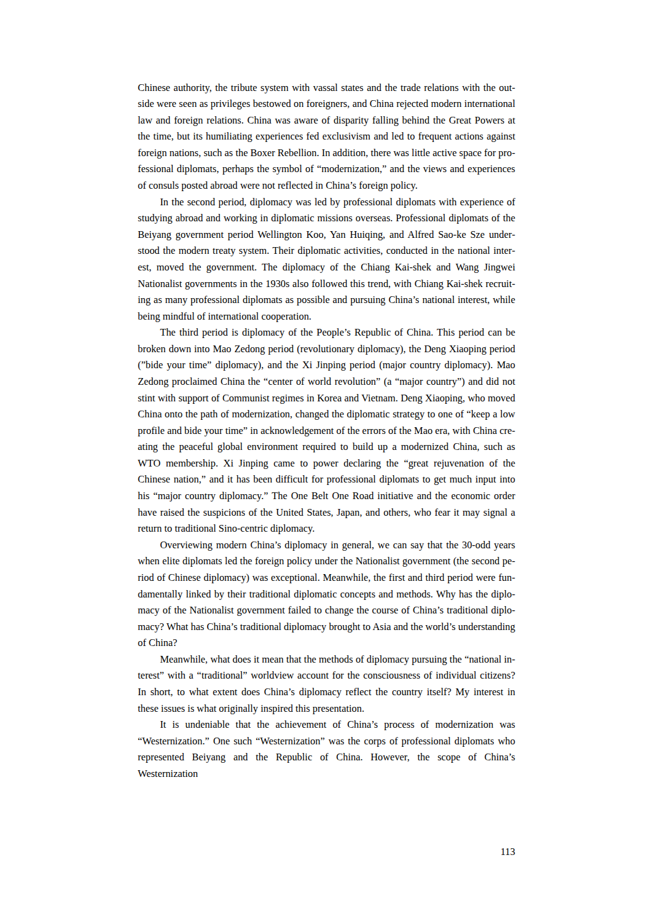Chinese authority, the tribute system with vassal states and the trade relations with the outside were seen as privileges bestowed on foreigners, and China rejected modern international law and foreign relations. China was aware of disparity falling behind the Great Powers at the time, but its humiliating experiences fed exclusivism and led to frequent actions against foreign nations, such as the Boxer Rebellion. In addition, there was little active space for professional diplomats, perhaps the symbol of “modernization,” and the views and experiences of consuls posted abroad were not reflected in China’s foreign policy.
In the second period, diplomacy was led by professional diplomats with experience of studying abroad and working in diplomatic missions overseas. Professional diplomats of the Beiyang government period Wellington Koo, Yan Huiqing, and Alfred Sao-ke Sze understood the modern treaty system. Their diplomatic activities, conducted in the national interest, moved the government. The diplomacy of the Chiang Kai-shek and Wang Jingwei Nationalist governments in the 1930s also followed this trend, with Chiang Kai-shek recruiting as many professional diplomats as possible and pursuing China’s national interest, while being mindful of international cooperation.
The third period is diplomacy of the People’s Republic of China. This period can be broken down into Mao Zedong period (revolutionary diplomacy), the Deng Xiaoping period (”bide your time” diplomacy), and the Xi Jinping period (major country diplomacy). Mao Zedong proclaimed China the “center of world revolution” (a “major country”) and did not stint with support of Communist regimes in Korea and Vietnam. Deng Xiaoping, who moved China onto the path of modernization, changed the diplomatic strategy to one of “keep a low profile and bide your time” in acknowledgement of the errors of the Mao era, with China creating the peaceful global environment required to build up a modernized China, such as WTO membership. Xi Jinping came to power declaring the “great rejuvenation of the Chinese nation,” and it has been difficult for professional diplomats to get much input into his “major country diplomacy.” The One Belt One Road initiative and the economic order have raised the suspicions of the United States, Japan, and others, who fear it may signal a return to traditional Sino-centric diplomacy.
Overviewing modern China’s diplomacy in general, we can say that the 30-odd years when elite diplomats led the foreign policy under the Nationalist government (the second period of Chinese diplomacy) was exceptional. Meanwhile, the first and third period were fundamentally linked by their traditional diplomatic concepts and methods. Why has the diplomacy of the Nationalist government failed to change the course of China’s traditional diplomacy? What has China’s traditional diplomacy brought to Asia and the world’s understanding of China?
Meanwhile, what does it mean that the methods of diplomacy pursuing the “national interest” with a “traditional” worldview account for the consciousness of individual citizens? In short, to what extent does China’s diplomacy reflect the country itself? My interest in these issues is what originally inspired this presentation.
It is undeniable that the achievement of China’s process of modernization was “Westernization.” One such “Westernization” was the corps of professional diplomats who represented Beiyang and the Republic of China. However, the scope of China’s Westernization
113